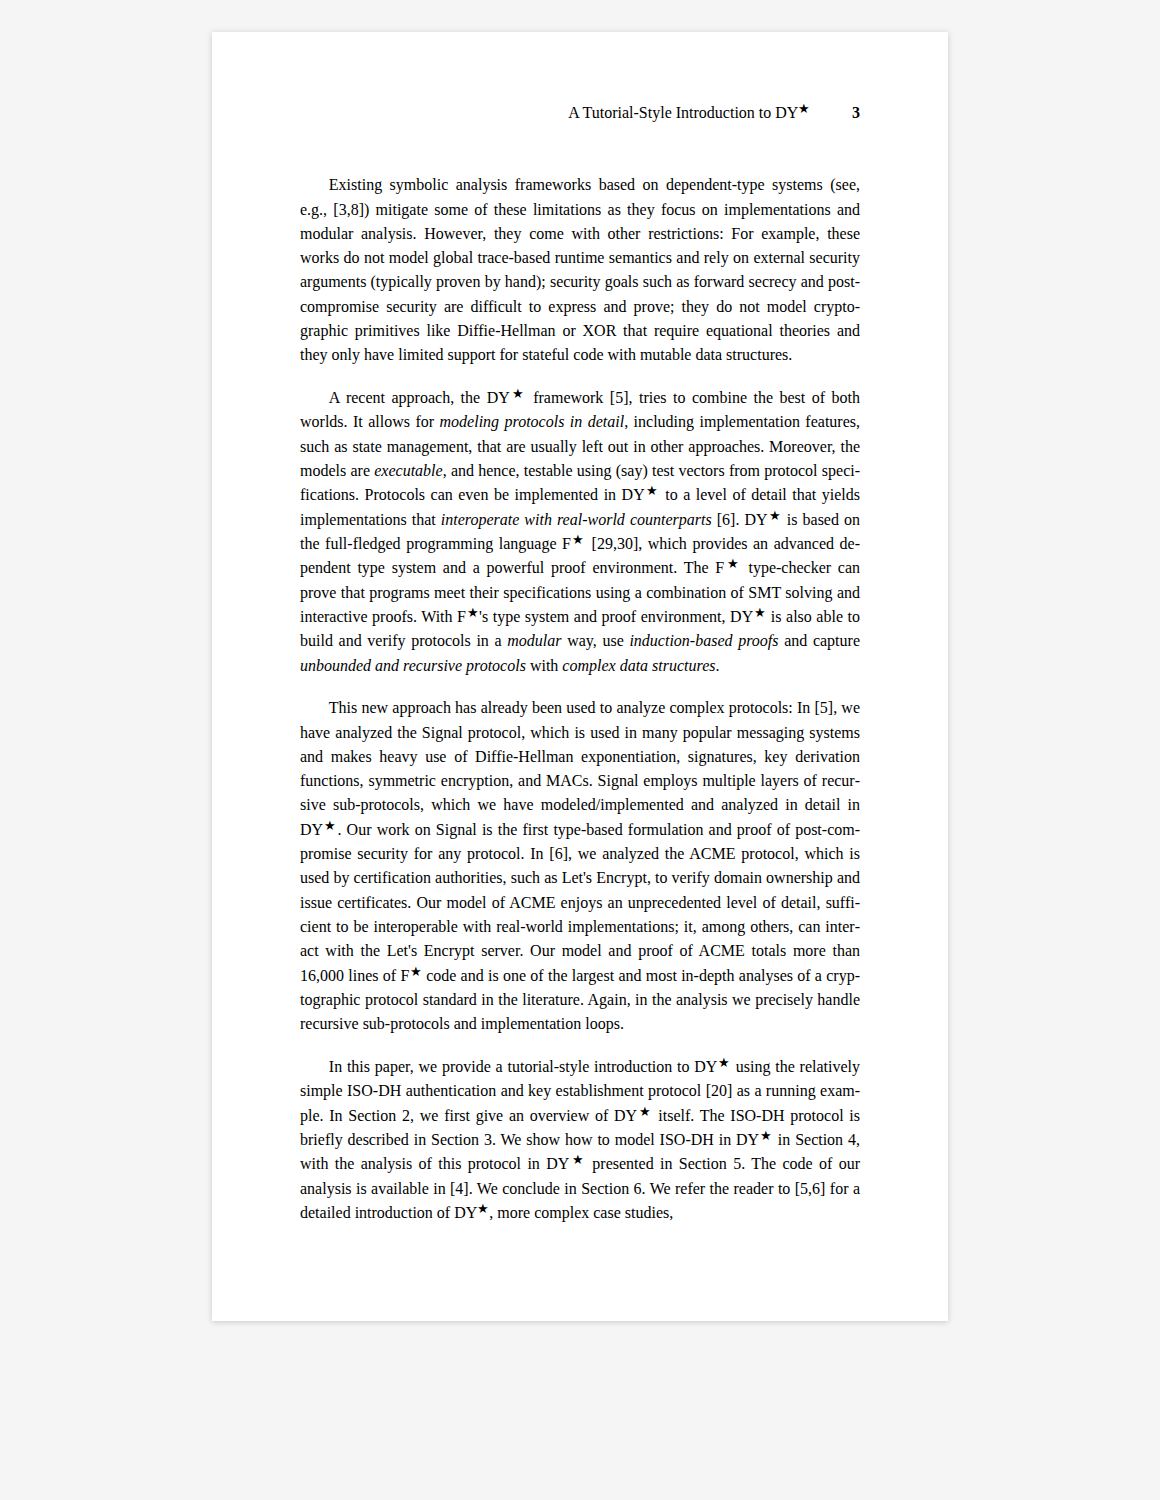A Tutorial-Style Introduction to DY★ 3
Existing symbolic analysis frameworks based on dependent-type systems (see, e.g., [3,8]) mitigate some of these limitations as they focus on implementations and modular analysis. However, they come with other restrictions: For example, these works do not model global trace-based runtime semantics and rely on external security arguments (typically proven by hand); security goals such as forward secrecy and post-compromise security are difficult to express and prove; they do not model cryptographic primitives like Diffie-Hellman or XOR that require equational theories and they only have limited support for stateful code with mutable data structures.
A recent approach, the DY★ framework [5], tries to combine the best of both worlds. It allows for modeling protocols in detail, including implementation features, such as state management, that are usually left out in other approaches. Moreover, the models are executable, and hence, testable using (say) test vectors from protocol specifications. Protocols can even be implemented in DY★ to a level of detail that yields implementations that interoperate with real-world counterparts [6]. DY★ is based on the full-fledged programming language F★ [29,30], which provides an advanced dependent type system and a powerful proof environment. The F★ type-checker can prove that programs meet their specifications using a combination of SMT solving and interactive proofs. With F★'s type system and proof environment, DY★ is also able to build and verify protocols in a modular way, use induction-based proofs and capture unbounded and recursive protocols with complex data structures.
This new approach has already been used to analyze complex protocols: In [5], we have analyzed the Signal protocol, which is used in many popular messaging systems and makes heavy use of Diffie-Hellman exponentiation, signatures, key derivation functions, symmetric encryption, and MACs. Signal employs multiple layers of recursive sub-protocols, which we have modeled/implemented and analyzed in detail in DY★. Our work on Signal is the first type-based formulation and proof of post-compromise security for any protocol. In [6], we analyzed the ACME protocol, which is used by certification authorities, such as Let's Encrypt, to verify domain ownership and issue certificates. Our model of ACME enjoys an unprecedented level of detail, sufficient to be interoperable with real-world implementations; it, among others, can interact with the Let's Encrypt server. Our model and proof of ACME totals more than 16,000 lines of F★ code and is one of the largest and most in-depth analyses of a cryptographic protocol standard in the literature. Again, in the analysis we precisely handle recursive sub-protocols and implementation loops.
In this paper, we provide a tutorial-style introduction to DY★ using the relatively simple ISO-DH authentication and key establishment protocol [20] as a running example. In Section 2, we first give an overview of DY★ itself. The ISO-DH protocol is briefly described in Section 3. We show how to model ISO-DH in DY★ in Section 4, with the analysis of this protocol in DY★ presented in Section 5. The code of our analysis is available in [4]. We conclude in Section 6. We refer the reader to [5,6] for a detailed introduction of DY★, more complex case studies,